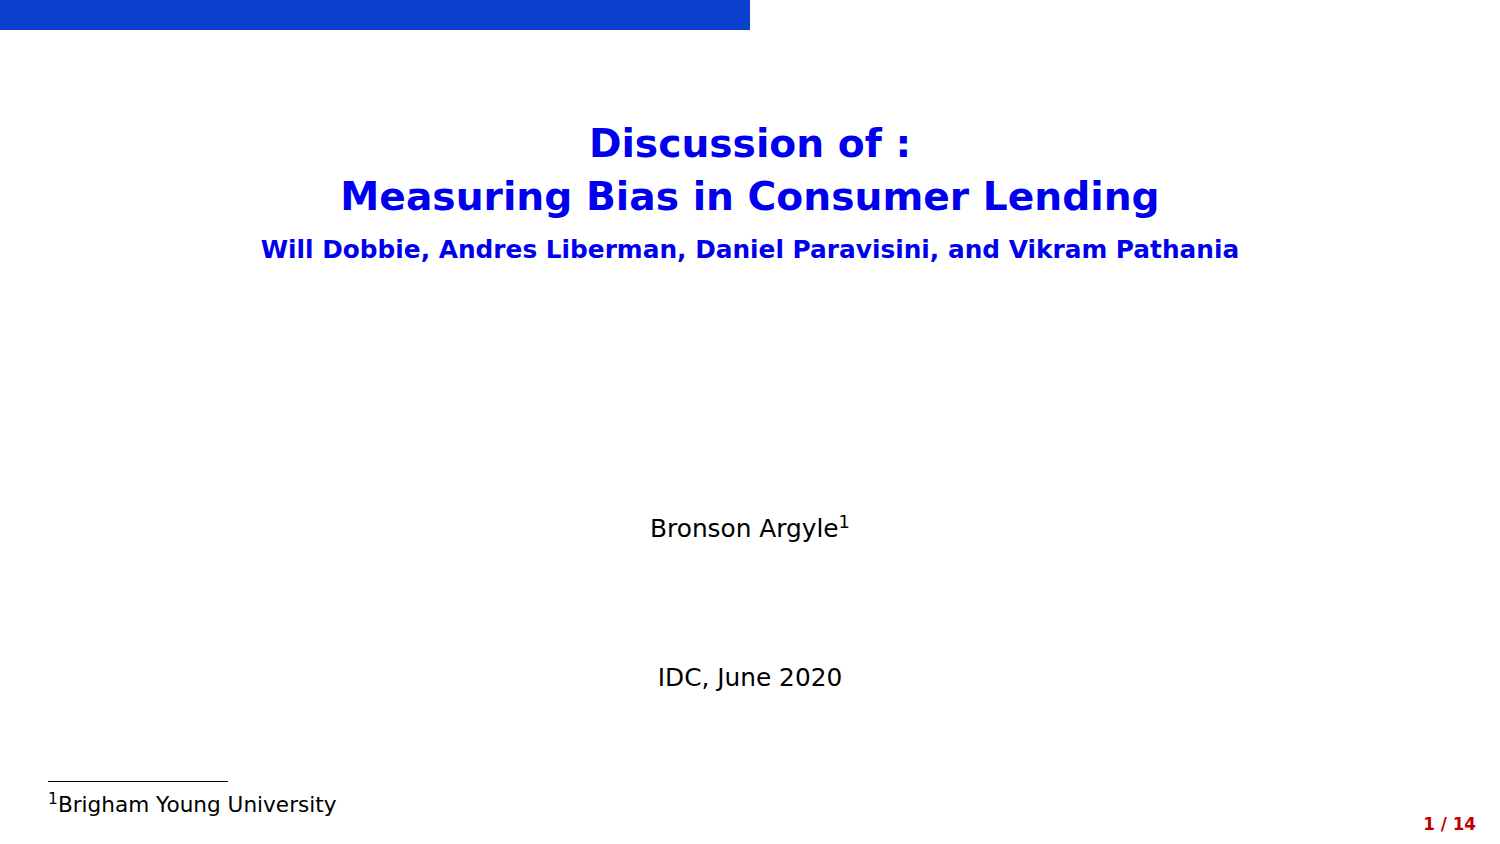Discussion of :
Measuring Bias in Consumer Lending
Will Dobbie, Andres Liberman, Daniel Paravisini, and Vikram Pathania
Bronson Argyle1
IDC, June 2020
1Brigham Young University
1 / 14